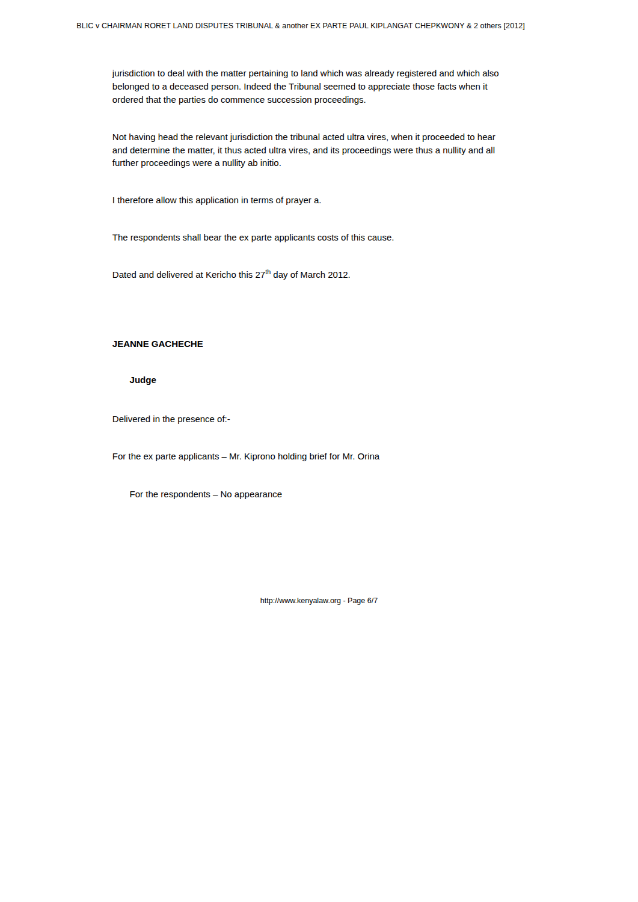BLIC v CHAIRMAN RORET LAND DISPUTES TRIBUNAL & another EX PARTE PAUL KIPLANGAT CHEPKWONY & 2 others [2012]
jurisdiction to deal with the matter pertaining to land which was already registered and which also belonged to a deceased person. Indeed the Tribunal seemed to appreciate those facts when it ordered that the parties do commence succession proceedings.
Not having head the relevant jurisdiction the tribunal acted ultra vires, when it proceeded to hear and determine the matter, it thus acted ultra vires, and its proceedings were thus a nullity and all further proceedings were a nullity ab initio.
I therefore allow this application in terms of prayer a.
The respondents shall bear the ex parte applicants costs of this cause.
Dated and delivered at Kericho this 27th day of March 2012.
JEANNE GACHECHE
Judge
Delivered in the presence of:-
For the ex parte applicants – Mr. Kiprono holding brief for Mr. Orina
For the respondents – No appearance
http://www.kenyalaw.org - Page 6/7